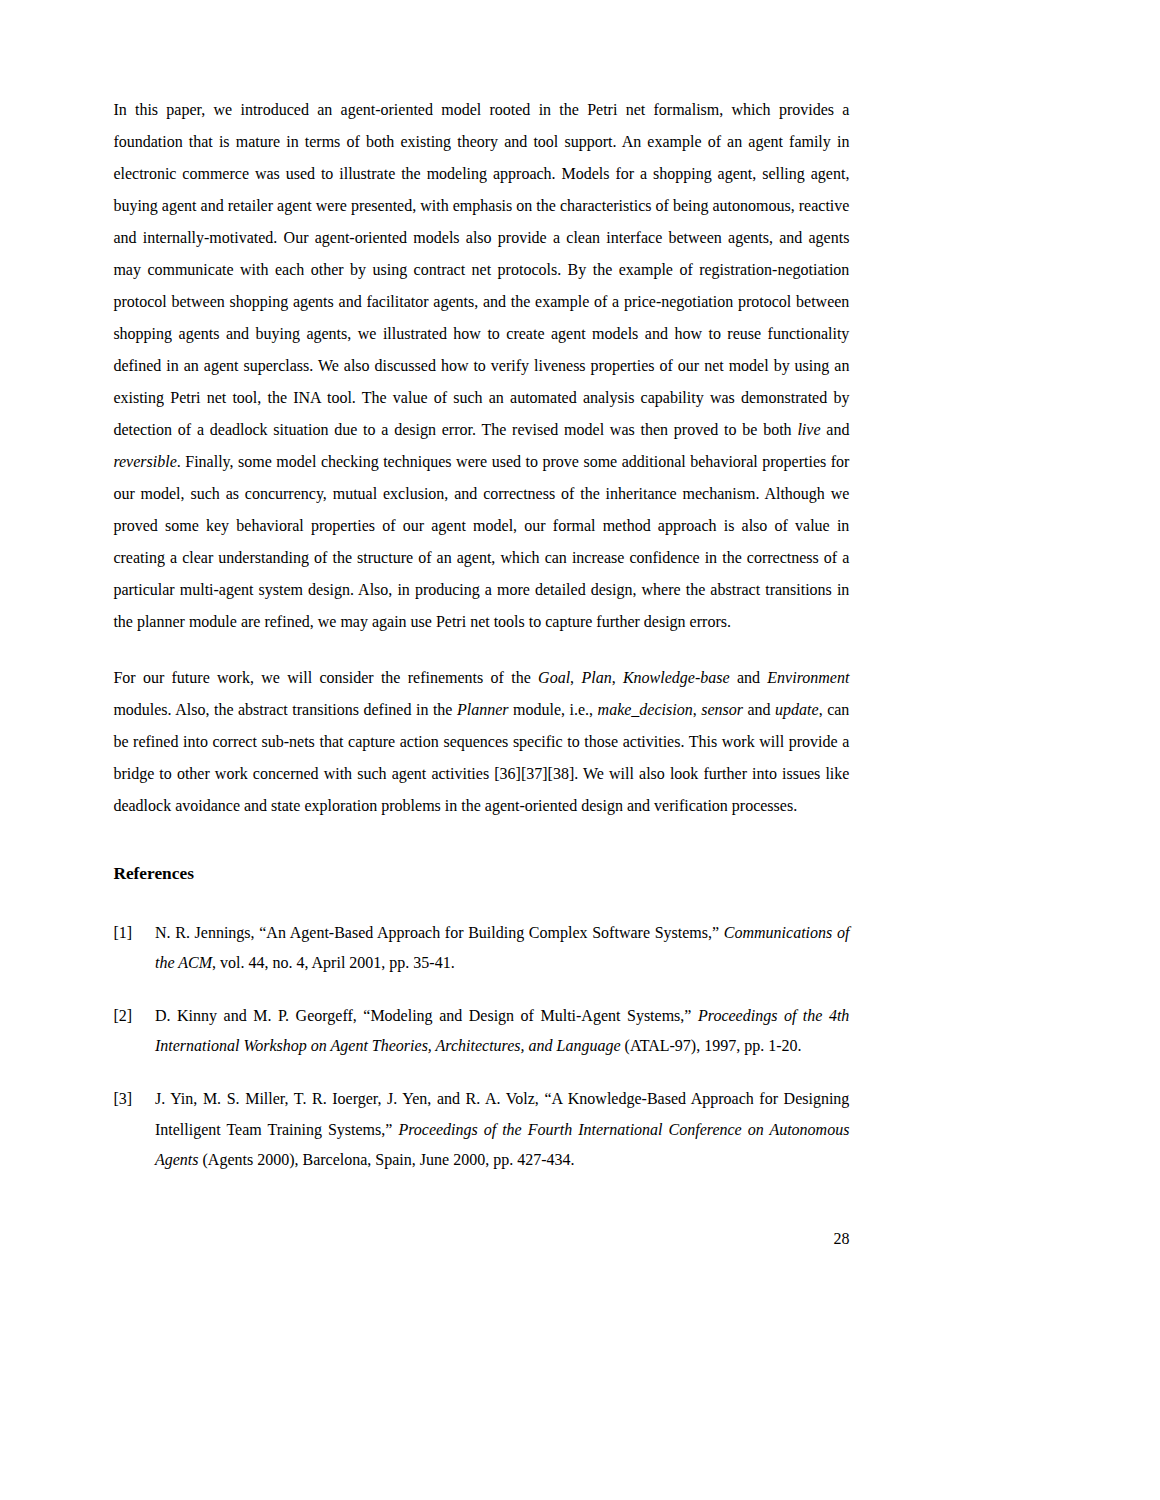In this paper, we introduced an agent-oriented model rooted in the Petri net formalism, which provides a foundation that is mature in terms of both existing theory and tool support. An example of an agent family in electronic commerce was used to illustrate the modeling approach. Models for a shopping agent, selling agent, buying agent and retailer agent were presented, with emphasis on the characteristics of being autonomous, reactive and internally-motivated. Our agent-oriented models also provide a clean interface between agents, and agents may communicate with each other by using contract net protocols. By the example of registration-negotiation protocol between shopping agents and facilitator agents, and the example of a price-negotiation protocol between shopping agents and buying agents, we illustrated how to create agent models and how to reuse functionality defined in an agent superclass. We also discussed how to verify liveness properties of our net model by using an existing Petri net tool, the INA tool. The value of such an automated analysis capability was demonstrated by detection of a deadlock situation due to a design error. The revised model was then proved to be both live and reversible. Finally, some model checking techniques were used to prove some additional behavioral properties for our model, such as concurrency, mutual exclusion, and correctness of the inheritance mechanism. Although we proved some key behavioral properties of our agent model, our formal method approach is also of value in creating a clear understanding of the structure of an agent, which can increase confidence in the correctness of a particular multi-agent system design. Also, in producing a more detailed design, where the abstract transitions in the planner module are refined, we may again use Petri net tools to capture further design errors.
For our future work, we will consider the refinements of the Goal, Plan, Knowledge-base and Environment modules. Also, the abstract transitions defined in the Planner module, i.e., make_decision, sensor and update, can be refined into correct sub-nets that capture action sequences specific to those activities. This work will provide a bridge to other work concerned with such agent activities [36][37][38]. We will also look further into issues like deadlock avoidance and state exploration problems in the agent-oriented design and verification processes.
References
[1] N. R. Jennings, “An Agent-Based Approach for Building Complex Software Systems,” Communications of the ACM, vol. 44, no. 4, April 2001, pp. 35-41.
[2] D. Kinny and M. P. Georgeff, “Modeling and Design of Multi-Agent Systems,” Proceedings of the 4th International Workshop on Agent Theories, Architectures, and Language (ATAL-97), 1997, pp. 1-20.
[3] J. Yin, M. S. Miller, T. R. Ioerger, J. Yen, and R. A. Volz, “A Knowledge-Based Approach for Designing Intelligent Team Training Systems,” Proceedings of the Fourth International Conference on Autonomous Agents (Agents 2000), Barcelona, Spain, June 2000, pp. 427-434.
28